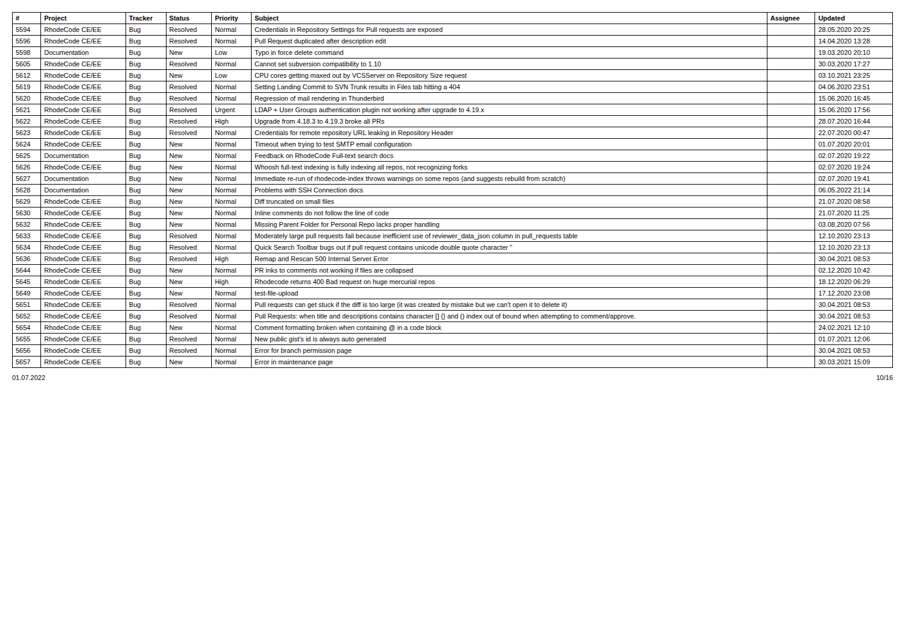| # | Project | Tracker | Status | Priority | Subject | Assignee | Updated |
| --- | --- | --- | --- | --- | --- | --- | --- |
| 5594 | RhodeCode CE/EE | Bug | Resolved | Normal | Credentials in Repository Settings for Pull requests are exposed | | 28.05.2020 20:25 |
| 5596 | RhodeCode CE/EE | Bug | Resolved | Normal | Pull Request duplicated after description edit | | 14.04.2020 13:28 |
| 5598 | Documentation | Bug | New | Low | Typo in force delete command | | 19.03.2020 20:10 |
| 5605 | RhodeCode CE/EE | Bug | Resolved | Normal | Cannot set subversion compatibility to 1.10 | | 30.03.2020 17:27 |
| 5612 | RhodeCode CE/EE | Bug | New | Low | CPU cores getting maxed out by VCSServer on Repository Size request | | 03.10.2021 23:25 |
| 5619 | RhodeCode CE/EE | Bug | Resolved | Normal | Setting Landing Commit to SVN Trunk results in Files tab hitting a 404 | | 04.06.2020 23:51 |
| 5620 | RhodeCode CE/EE | Bug | Resolved | Normal | Regression of mail rendering in Thunderbird | | 15.06.2020 16:45 |
| 5621 | RhodeCode CE/EE | Bug | Resolved | Urgent | LDAP + User Groups authentication plugin not working after upgrade to 4.19.x | | 15.06.2020 17:56 |
| 5622 | RhodeCode CE/EE | Bug | Resolved | High | Upgrade from 4.18.3 to 4.19.3 broke all PRs | | 28.07.2020 16:44 |
| 5623 | RhodeCode CE/EE | Bug | Resolved | Normal | Credentials for remote repository URL leaking in Repository Header | | 22.07.2020 00:47 |
| 5624 | RhodeCode CE/EE | Bug | New | Normal | Timeout when trying to test SMTP email configuration | | 01.07.2020 20:01 |
| 5625 | Documentation | Bug | New | Normal | Feedback on RhodeCode Full-text search docs | | 02.07.2020 19:22 |
| 5626 | RhodeCode CE/EE | Bug | New | Normal | Whoosh full-text indexing is fully indexing all repos, not recognizing forks | | 02.07.2020 19:24 |
| 5627 | Documentation | Bug | New | Normal | Immediate re-run of rhodecode-index throws warnings on some repos (and suggests rebuild from scratch) | | 02.07.2020 19:41 |
| 5628 | Documentation | Bug | New | Normal | Problems with SSH Connection docs | | 06.05.2022 21:14 |
| 5629 | RhodeCode CE/EE | Bug | New | Normal | Diff truncated on small files | | 21.07.2020 08:58 |
| 5630 | RhodeCode CE/EE | Bug | New | Normal | Inline comments do not follow the line of code | | 21.07.2020 11:25 |
| 5632 | RhodeCode CE/EE | Bug | New | Normal | Missing Parent Folder for Personal Repo lacks proper handling | | 03.08.2020 07:56 |
| 5633 | RhodeCode CE/EE | Bug | Resolved | Normal | Moderately large pull requests fail because inefficient use of reviewer_data_json column in pull_requests table | | 12.10.2020 23:13 |
| 5634 | RhodeCode CE/EE | Bug | Resolved | Normal | Quick Search Toolbar bugs out if pull request contains unicode double quote character " | | 12.10.2020 23:13 |
| 5636 | RhodeCode CE/EE | Bug | Resolved | High | Remap and Rescan 500 Internal Server Error | | 30.04.2021 08:53 |
| 5644 | RhodeCode CE/EE | Bug | New | Normal | PR inks to comments not working if files are collapsed | | 02.12.2020 10:42 |
| 5645 | RhodeCode CE/EE | Bug | New | High | Rhodecode returns 400 Bad request on huge mercurial repos | | 18.12.2020 06:29 |
| 5649 | RhodeCode CE/EE | Bug | New | Normal | test-file-upload | | 17.12.2020 23:08 |
| 5651 | RhodeCode CE/EE | Bug | Resolved | Normal | Pull requests can get stuck if the diff is too large (it was created by mistake but we can't open it to delete it) | | 30.04.2021 08:53 |
| 5652 | RhodeCode CE/EE | Bug | Resolved | Normal | Pull Requests: when title and descriptions contains character [] {} and () index out of bound when attempting to comment/approve. | | 30.04.2021 08:53 |
| 5654 | RhodeCode CE/EE | Bug | New | Normal | Comment formatting broken when containing @ in a code block | | 24.02.2021 12:10 |
| 5655 | RhodeCode CE/EE | Bug | Resolved | Normal | New public gist's id is always auto generated | | 01.07.2021 12:06 |
| 5656 | RhodeCode CE/EE | Bug | Resolved | Normal | Error for branch permission page | | 30.04.2021 08:53 |
| 5657 | RhodeCode CE/EE | Bug | New | Normal | Error in maintenance page | | 30.03.2021 15:09 |
01.07.2022 10/16